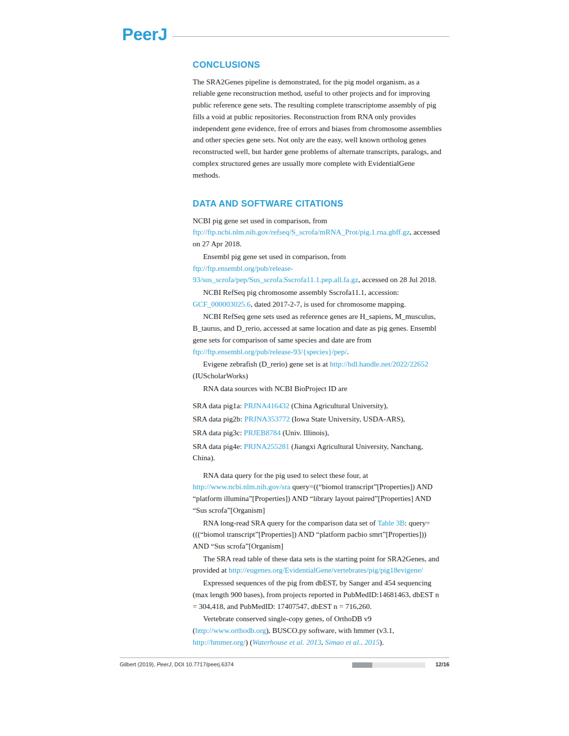PeerJ
CONCLUSIONS
The SRA2Genes pipeline is demonstrated, for the pig model organism, as a reliable gene reconstruction method, useful to other projects and for improving public reference gene sets. The resulting complete transcriptome assembly of pig fills a void at public repositories. Reconstruction from RNA only provides independent gene evidence, free of errors and biases from chromosome assemblies and other species gene sets. Not only are the easy, well known ortholog genes reconstructed well, but harder gene problems of alternate transcripts, paralogs, and complex structured genes are usually more complete with EvidentialGene methods.
DATA AND SOFTWARE CITATIONS
NCBI pig gene set used in comparison, from ftp://ftp.ncbi.nlm.nih.gov/refseq/S_scrofa/mRNA_Prot/pig.1.rna.gbff.gz, accessed on 27 Apr 2018.
Ensembl pig gene set used in comparison, from ftp://ftp.ensembl.org/pub/release-93/sus_scrofa/pep/Sus_scrofa.Sscrofa11.1.pep.all.fa.gz, accessed on 28 Jul 2018.
NCBI RefSeq pig chromosome assembly Sscrofa11.1, accession: GCF_000003025.6, dated 2017-2-7, is used for chromosome mapping.
NCBI RefSeq gene sets used as reference genes are H_sapiens, M_musculus, B_taurus, and D_rerio, accessed at same location and date as pig genes. Ensembl gene sets for comparison of same species and date are from ftp://ftp.ensembl.org/pub/release-93/{species}/pep/.
Evigene zebrafish (D_rerio) gene set is at http://hdl.handle.net/2022/22652 (IUScholarWorks)
RNA data sources with NCBI BioProject ID are
SRA data pig1a: PRJNA416432 (China Agricultural University),
SRA data pig2b: PRJNA353772 (Iowa State University, USDA-ARS),
SRA data pig3c: PRJEB8784 (Univ. Illinois),
SRA data pig4e: PRJNA255281 (Jiangxi Agricultural University, Nanchang, China).
RNA data query for the pig used to select these four, at http://www.ncbi.nlm.nih.gov/sra query=((“biomol transcript”[Properties]) AND “platform illumina”[Properties]) AND “library layout paired”[Properties] AND “Sus scrofa”[Organism]
RNA long-read SRA query for the comparison data set of Table 3B: query=(((“biomol transcript”[Properties]) AND “platform pacbio smrt”[Properties])) AND “Sus scrofa”[Organism]
The SRA read table of these data sets is the starting point for SRA2Genes, and provided at http://eugenes.org/EvidentialGene/vertebrates/pig/pig18evigene/
Expressed sequences of the pig from dbEST, by Sanger and 454 sequencing (max length 900 bases), from projects reported in PubMedID:14681463, dbEST n = 304,418, and PubMedID: 17407547, dbEST n = 716,260.
Vertebrate conserved single-copy genes, of OrthoDB v9 (http://www.orthodb.org), BUSCO.py software, with hmmer (v3.1, http://hmmer.org/) (Waterhouse et al. 2013, Simao et al., 2015).
Gilbert (2019), PeerJ, DOI 10.7717/peerj.6374
12/16